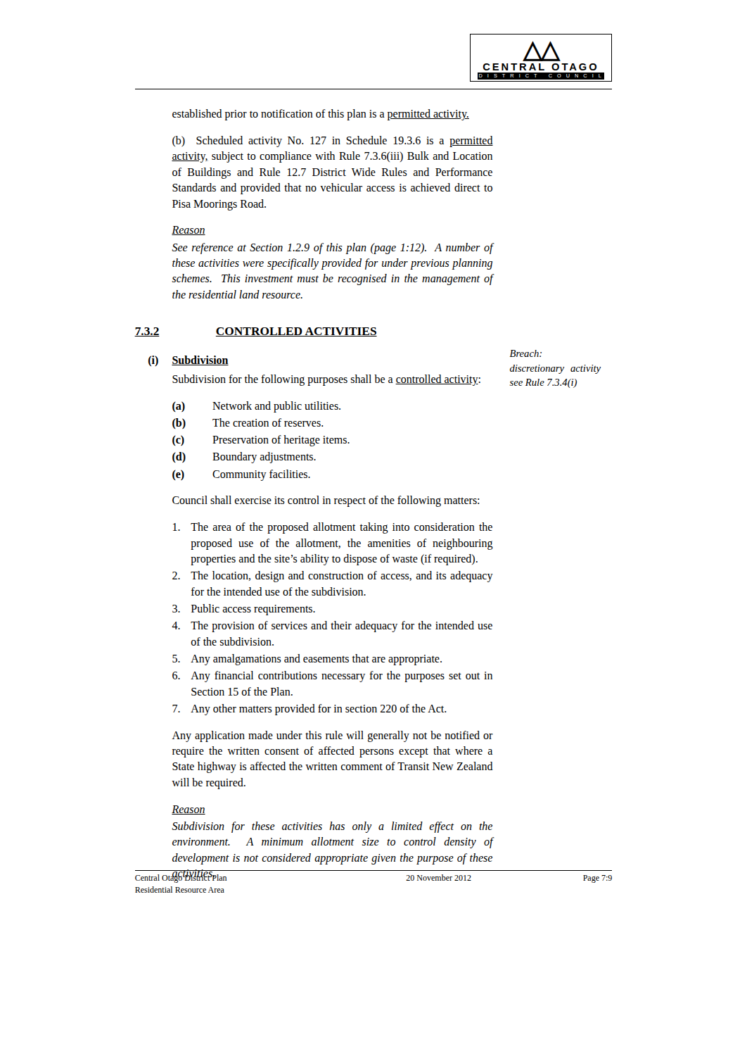△△
CENTRAL OTAGO
D I S T R I C T C O U N C I L
established prior to notification of this plan is a permitted activity.
(b) Scheduled activity No. 127 in Schedule 19.3.6 is a permitted activity, subject to compliance with Rule 7.3.6(iii) Bulk and Location of Buildings and Rule 12.7 District Wide Rules and Performance Standards and provided that no vehicular access is achieved direct to Pisa Moorings Road.
Reason
See reference at Section 1.2.9 of this plan (page 1:12). A number of these activities were specifically provided for under previous planning schemes. This investment must be recognised in the management of the residential land resource.
7.3.2 CONTROLLED ACTIVITIES
(i) Subdivision
Subdivision for the following purposes shall be a controlled activity:
(a) Network and public utilities.
(b) The creation of reserves.
(c) Preservation of heritage items.
(d) Boundary adjustments.
(e) Community facilities.
Council shall exercise its control in respect of the following matters:
1. The area of the proposed allotment taking into consideration the proposed use of the allotment, the amenities of neighbouring properties and the site’s ability to dispose of waste (if required).
2. The location, design and construction of access, and its adequacy for the intended use of the subdivision.
3. Public access requirements.
4. The provision of services and their adequacy for the intended use of the subdivision.
5. Any amalgamations and easements that are appropriate.
6. Any financial contributions necessary for the purposes set out in Section 15 of the Plan.
7. Any other matters provided for in section 220 of the Act.
Any application made under this rule will generally not be notified or require the written consent of affected persons except that where a State highway is affected the written comment of Transit New Zealand will be required.
Reason
Subdivision for these activities has only a limited effect on the environment. A minimum allotment size to control density of development is not considered appropriate given the purpose of these activities.
Breach:
discretionary activity see Rule 7.3.4(i)
Central Otago District Plan
Residential Resource Area
20 November 2012
Page 7:9